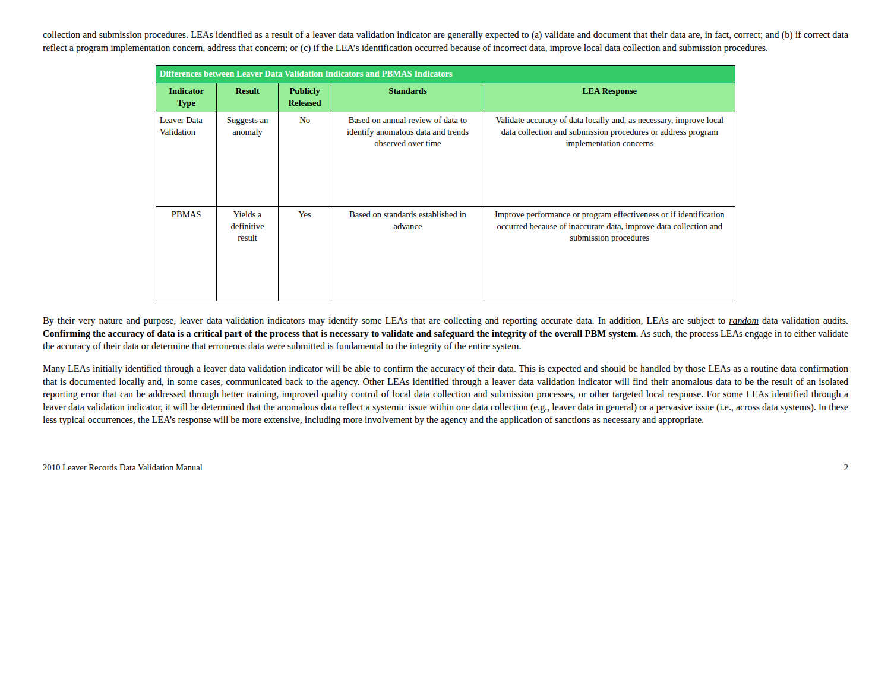collection and submission procedures. LEAs identified as a result of a leaver data validation indicator are generally expected to (a) validate and document that their data are, in fact, correct; and (b) if correct data reflect a program implementation concern, address that concern; or (c) if the LEA’s identification occurred because of incorrect data, improve local data collection and submission procedures.
Differences between Leaver Data Validation Indicators and PBMAS Indicators
| Indicator Type | Result | Publicly Released | Standards | LEA Response |
| --- | --- | --- | --- | --- |
| Leaver Data Validation | Suggests an anomaly | No | Based on annual review of data to identify anomalous data and trends observed over time | Validate accuracy of data locally and, as necessary, improve local data collection and submission procedures or address program implementation concerns |
| PBMAS | Yields a definitive result | Yes | Based on standards established in advance | Improve performance or program effectiveness or if identification occurred because of inaccurate data, improve data collection and submission procedures |
By their very nature and purpose, leaver data validation indicators may identify some LEAs that are collecting and reporting accurate data. In addition, LEAs are subject to random data validation audits. Confirming the accuracy of data is a critical part of the process that is necessary to validate and safeguard the integrity of the overall PBM system. As such, the process LEAs engage in to either validate the accuracy of their data or determine that erroneous data were submitted is fundamental to the integrity of the entire system.
Many LEAs initially identified through a leaver data validation indicator will be able to confirm the accuracy of their data. This is expected and should be handled by those LEAs as a routine data confirmation that is documented locally and, in some cases, communicated back to the agency. Other LEAs identified through a leaver data validation indicator will find their anomalous data to be the result of an isolated reporting error that can be addressed through better training, improved quality control of local data collection and submission processes, or other targeted local response. For some LEAs identified through a leaver data validation indicator, it will be determined that the anomalous data reflect a systemic issue within one data collection (e.g., leaver data in general) or a pervasive issue (i.e., across data systems). In these less typical occurrences, the LEA’s response will be more extensive, including more involvement by the agency and the application of sanctions as necessary and appropriate.
2010 Leaver Records Data Validation Manual 2